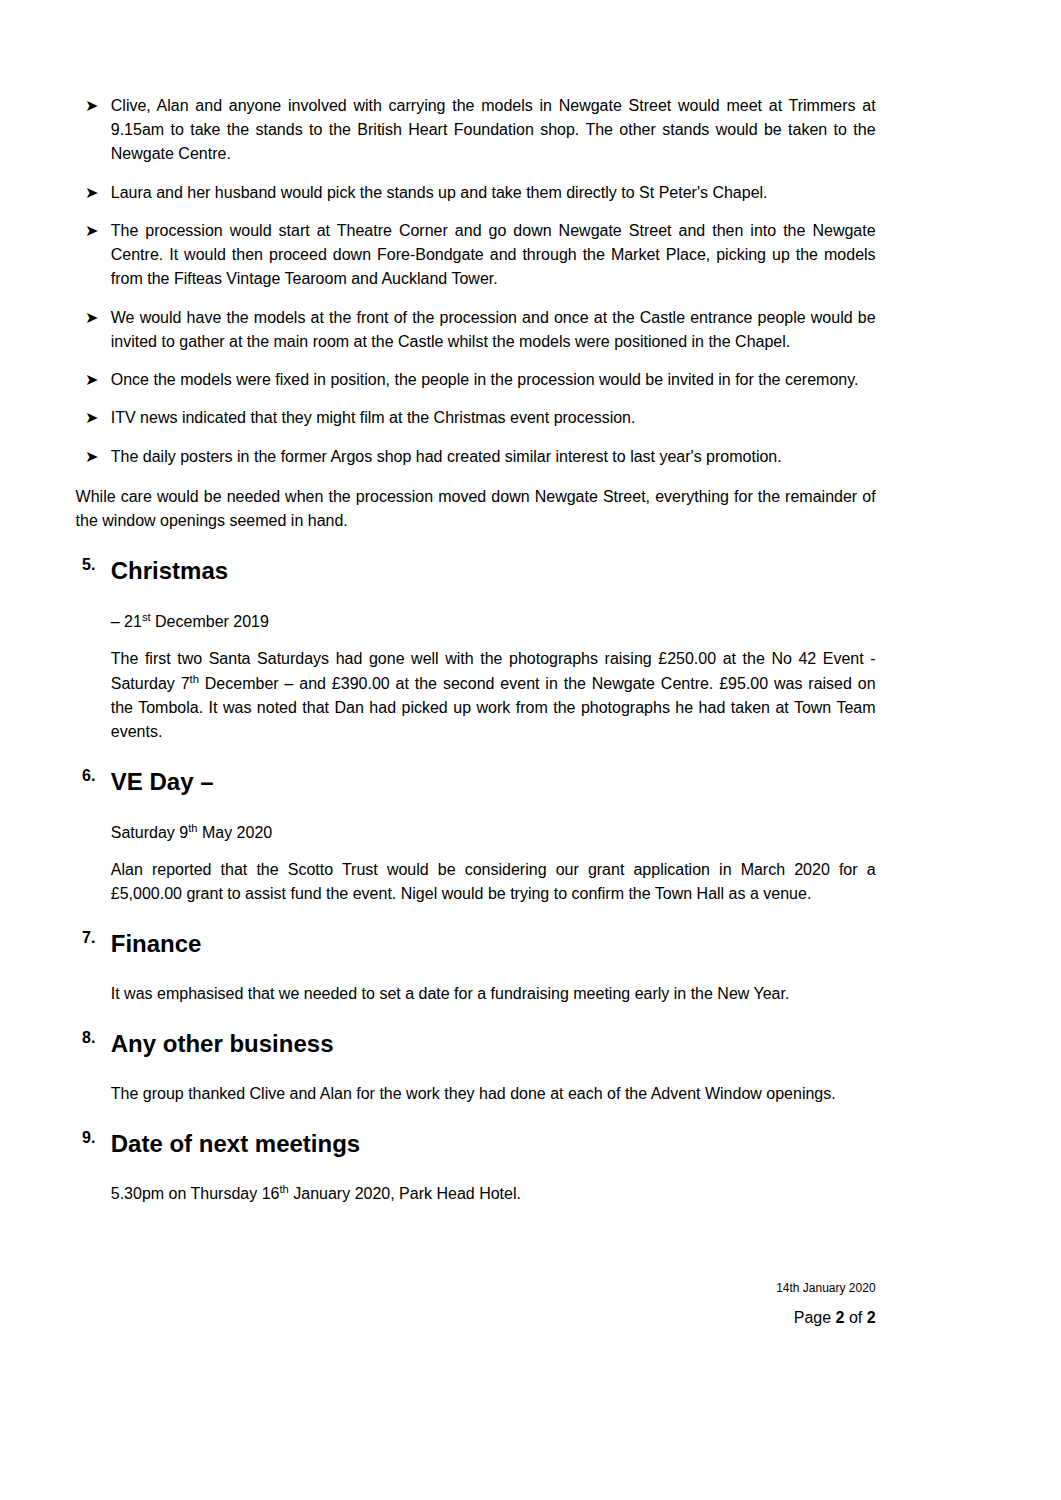Clive, Alan and anyone involved with carrying the models in Newgate Street would meet at Trimmers at 9.15am to take the stands to the British Heart Foundation shop. The other stands would be taken to the Newgate Centre.
Laura and her husband would pick the stands up and take them directly to St Peter's Chapel.
The procession would start at Theatre Corner and go down Newgate Street and then into the Newgate Centre. It would then proceed down Fore-Bondgate and through the Market Place, picking up the models from the Fifteas Vintage Tearoom and Auckland Tower.
We would have the models at the front of the procession and once at the Castle entrance people would be invited to gather at the main room at the Castle whilst the models were positioned in the Chapel.
Once the models were fixed in position, the people in the procession would be invited in for the ceremony.
ITV news indicated that they might film at the Christmas event procession.
The daily posters in the former Argos shop had created similar interest to last year's promotion.
While care would be needed when the procession moved down Newgate Street, everything for the remainder of the window openings seemed in hand.
Christmas
– 21st December 2019
The first two Santa Saturdays had gone well with the photographs raising £250.00 at the No 42 Event - Saturday 7th December – and £390.00 at the second event in the Newgate Centre. £95.00 was raised on the Tombola. It was noted that Dan had picked up work from the photographs he had taken at Town Team events.
VE Day –
Saturday 9th May 2020
Alan reported that the Scotto Trust would be considering our grant application in March 2020 for a £5,000.00 grant to assist fund the event. Nigel would be trying to confirm the Town Hall as a venue.
Finance
It was emphasised that we needed to set a date for a fundraising meeting early in the New Year.
Any other business
The group thanked Clive and Alan for the work they had done at each of the Advent Window openings.
Date of next meetings
5.30pm on Thursday 16th January 2020, Park Head Hotel.
14th January 2020
Page 2 of 2